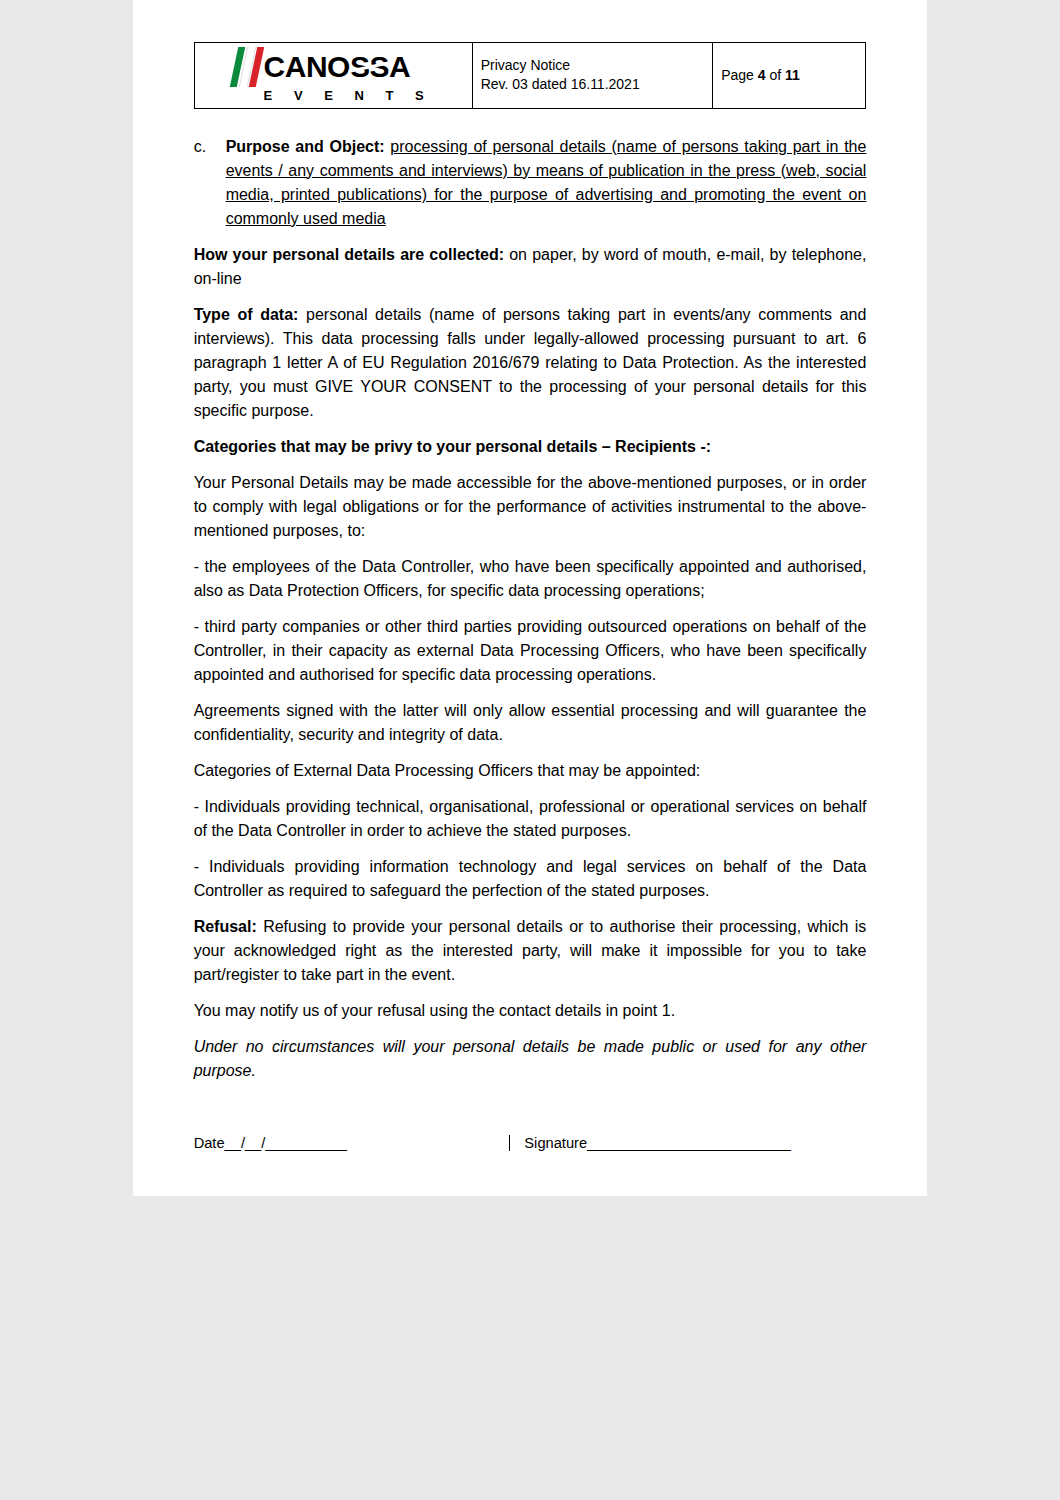| CANO SS A E V E N T S | Privacy Notice Rev. 03 dated 16.11.2021 | Page 4 of 11 |
c.
Purpose and Object: processing of personal details (name of persons taking part in the events / any comments and interviews) by means of publication in the press (web, social media, printed publications) for the purpose of advertising and promoting the event on commonly used media
How your personal details are collected: on paper, by word of mouth, e-mail, by telephone, on-line
Type of data: personal details (name of persons taking part in events/any comments and interviews). This data processing falls under legally-allowed processing pursuant to art. 6 paragraph 1 letter A of EU Regulation 2016/679 relating to Data Protection. As the interested party, you must GIVE YOUR CONSENT to the processing of your personal details for this specific purpose.
Categories that may be privy to your personal details – Recipients -:
Your Personal Details may be made accessible for the above-mentioned purposes, or in order to comply with legal obligations or for the performance of activities instrumental to the above-mentioned purposes, to:
- the employees of the Data Controller, who have been specifically appointed and authorised, also as Data Protection Officers, for specific data processing operations;
- third party companies or other third parties providing outsourced operations on behalf of the Controller, in their capacity as external Data Processing Officers, who have been specifically appointed and authorised for specific data processing operations.
Agreements signed with the latter will only allow essential processing and will guarantee the confidentiality, security and integrity of data.
Categories of External Data Processing Officers that may be appointed:
- Individuals providing technical, organisational, professional or operational services on behalf of the Data Controller in order to achieve the stated purposes.
- Individuals providing information technology and legal services on behalf of the Data Controller as required to safeguard the perfection of the stated purposes.
Refusal: Refusing to provide your personal details or to authorise their processing, which is your acknowledged right as the interested party, will make it impossible for you to take part/register to take part in the event.
You may notify us of your refusal using the contact details in point 1.
Under no circumstances will your personal details be made public or used for any other purpose.
Date__/__/__________
Signature_________________________